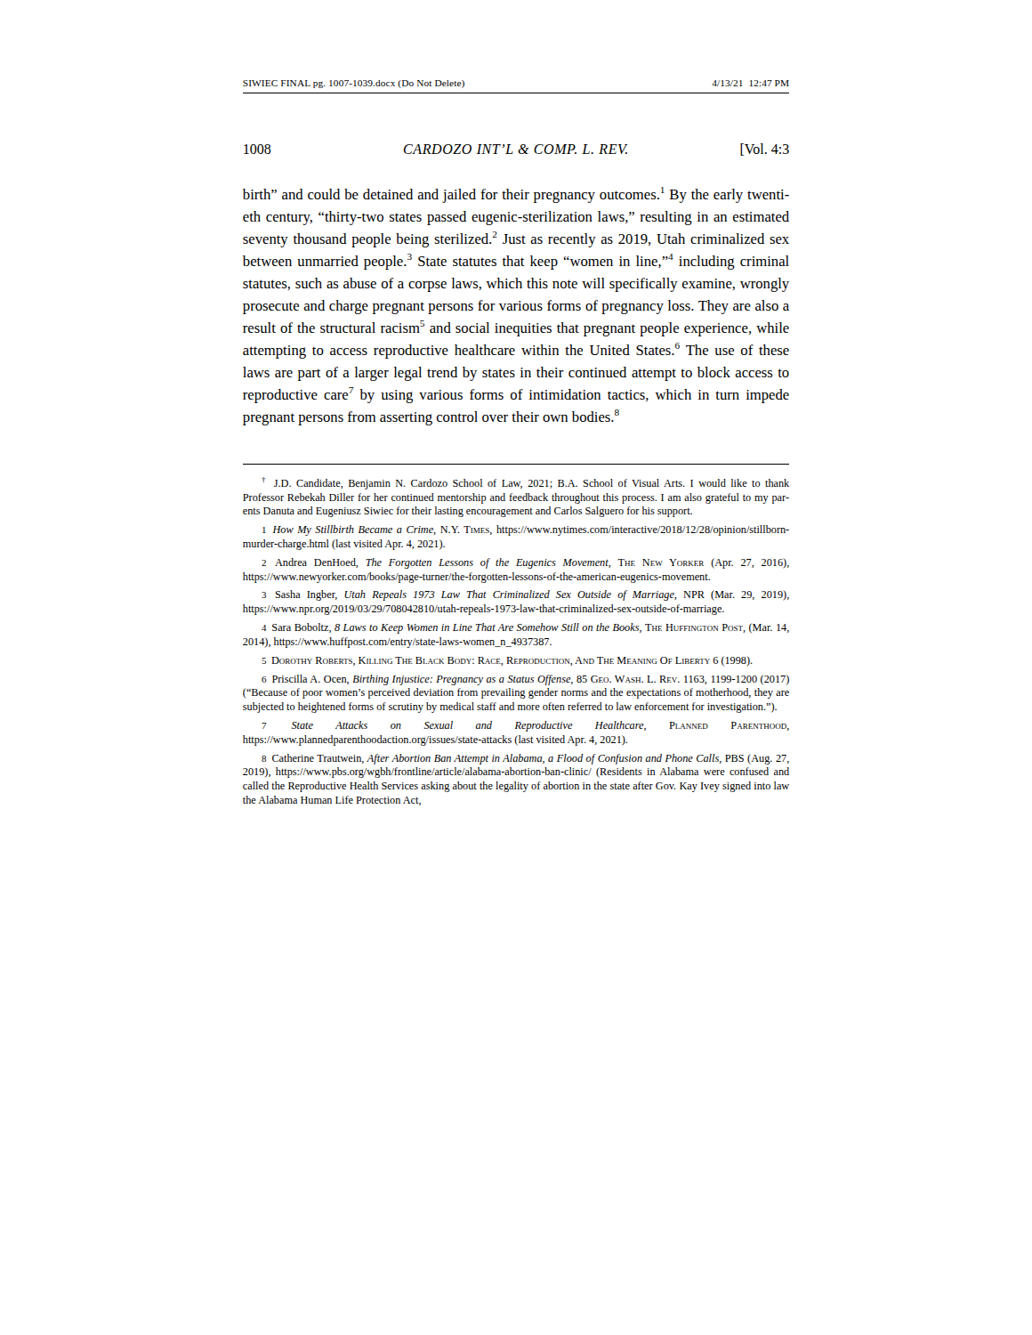SIWIEC FINAL pg. 1007-1039.docx (Do Not Delete) 4/13/21 12:47 PM
1008 CARDOZO INT’L & COMP. L. REV. [Vol. 4:3
birth” and could be detained and jailed for their pregnancy outcomes.1 By the early twentieth century, “thirty-two states passed eugenic-sterilization laws,” resulting in an estimated seventy thousand people being sterilized.2 Just as recently as 2019, Utah criminalized sex between unmarried people.3 State statutes that keep “women in line,”4 including criminal statutes, such as abuse of a corpse laws, which this note will specifically examine, wrongly prosecute and charge pregnant persons for various forms of pregnancy loss. They are also a result of the structural racism5 and social inequities that pregnant people experience, while attempting to access reproductive healthcare within the United States.6 The use of these laws are part of a larger legal trend by states in their continued attempt to block access to reproductive care7 by using various forms of intimidation tactics, which in turn impede pregnant persons from asserting control over their own bodies.8
† J.D. Candidate, Benjamin N. Cardozo School of Law, 2021; B.A. School of Visual Arts. I would like to thank Professor Rebekah Diller for her continued mentorship and feedback throughout this process. I am also grateful to my parents Danuta and Eugeniusz Siwiec for their lasting encouragement and Carlos Salguero for his support.
1 How My Stillbirth Became a Crime, N.Y. Times, https://www.nytimes.com/interactive/2018/12/28/opinion/stillborn-murder-charge.html (last visited Apr. 4, 2021).
2 Andrea DenHoed, The Forgotten Lessons of the Eugenics Movement, The New Yorker (Apr. 27, 2016), https://www.newyorker.com/books/page-turner/the-forgotten-lessons-of-the-american-eugenics-movement.
3 Sasha Ingber, Utah Repeals 1973 Law That Criminalized Sex Outside of Marriage, NPR (Mar. 29, 2019), https://www.npr.org/2019/03/29/708042810/utah-repeals-1973-law-that-criminalized-sex-outside-of-marriage.
4 Sara Boboltz, 8 Laws to Keep Women in Line That Are Somehow Still on the Books, The Huffington Post, (Mar. 14, 2014), https://www.huffpost.com/entry/state-laws-women_n_4937387.
5 Dorothy Roberts, Killing The Black Body: Race, Reproduction, And The Meaning Of Liberty 6 (1998).
6 Priscilla A. Ocen, Birthing Injustice: Pregnancy as a Status Offense, 85 Geo. Wash. L. Rev. 1163, 1199-1200 (2017) (“Because of poor women’s perceived deviation from prevailing gender norms and the expectations of motherhood, they are subjected to heightened forms of scrutiny by medical staff and more often referred to law enforcement for investigation.”).
7 State Attacks on Sexual and Reproductive Healthcare, Planned Parenthood, https://www.plannedparenthoodaction.org/issues/state-attacks (last visited Apr. 4, 2021).
8 Catherine Trautwein, After Abortion Ban Attempt in Alabama, a Flood of Confusion and Phone Calls, PBS (Aug. 27, 2019), https://www.pbs.org/wgbh/frontline/article/alabama-abortion-ban-clinic/ (Residents in Alabama were confused and called the Reproductive Health Services asking about the legality of abortion in the state after Gov. Kay Ivey signed into law the Alabama Human Life Protection Act,